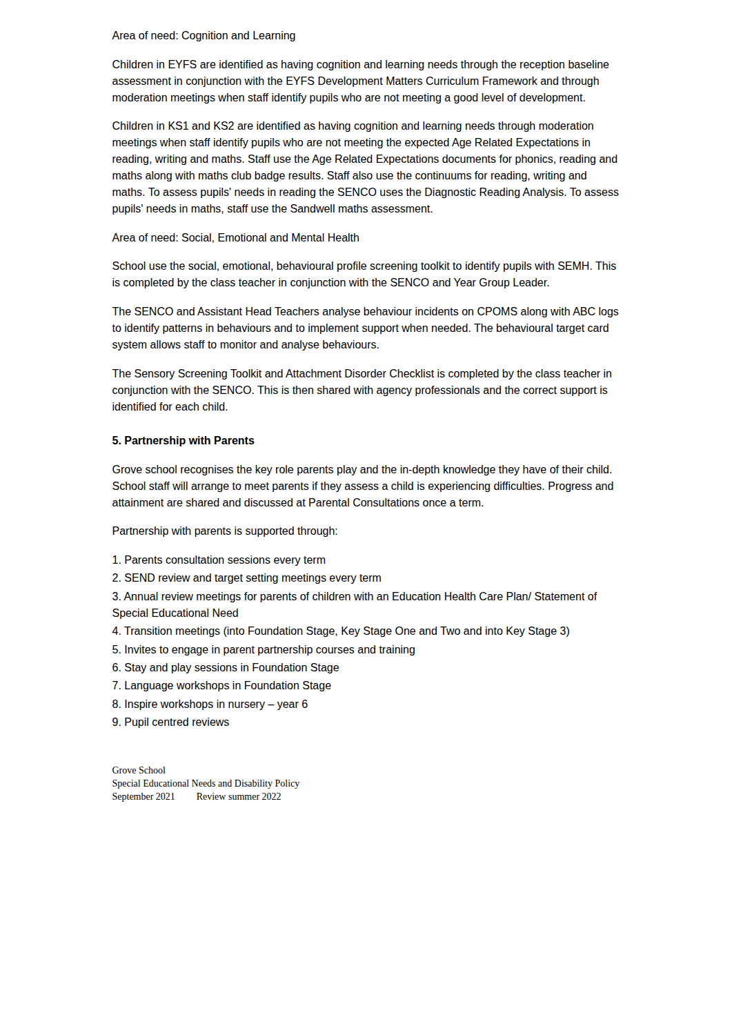Area of need: Cognition and Learning
Children in EYFS are identified as having cognition and learning needs through the reception baseline assessment in conjunction with the EYFS Development Matters Curriculum Framework and through moderation meetings when staff identify pupils who are not meeting a good level of development.
Children in KS1 and KS2 are identified as having cognition and learning needs through moderation meetings when staff identify pupils who are not meeting the expected Age Related Expectations in reading, writing and maths. Staff use the Age Related Expectations documents for phonics, reading and maths along with maths club badge results. Staff also use the continuums for reading, writing and maths. To assess pupils' needs in reading the SENCO uses the Diagnostic Reading Analysis. To assess pupils' needs in maths, staff use the Sandwell maths assessment.
Area of need: Social, Emotional and Mental Health
School use the social, emotional, behavioural profile screening toolkit to identify pupils with SEMH. This is completed by the class teacher in conjunction with the SENCO and Year Group Leader.
The SENCO and Assistant Head Teachers analyse behaviour incidents on CPOMS along with ABC logs to identify patterns in behaviours and to implement support when needed. The behavioural target card system allows staff to monitor and analyse behaviours.
The Sensory Screening Toolkit and Attachment Disorder Checklist is completed by the class teacher in conjunction with the SENCO. This is then shared with agency professionals and the correct support is identified for each child.
5. Partnership with Parents
Grove school recognises the key role parents play and the in-depth knowledge they have of their child. School staff will arrange to meet parents if they assess a child is experiencing difficulties. Progress and attainment are shared and discussed at Parental Consultations once a term.
Partnership with parents is supported through:
1. Parents consultation sessions every term
2. SEND review and target setting meetings every term
3. Annual review meetings for parents of children with an Education Health Care Plan/ Statement of Special Educational Need
4. Transition meetings (into Foundation Stage, Key Stage One and Two and into Key Stage 3)
5. Invites to engage in parent partnership courses and training
6. Stay and play sessions in Foundation Stage
7. Language workshops in Foundation Stage
8. Inspire workshops in nursery – year 6
9. Pupil centred reviews
Grove School
Special Educational Needs and Disability Policy
September 2021 Review summer 2022